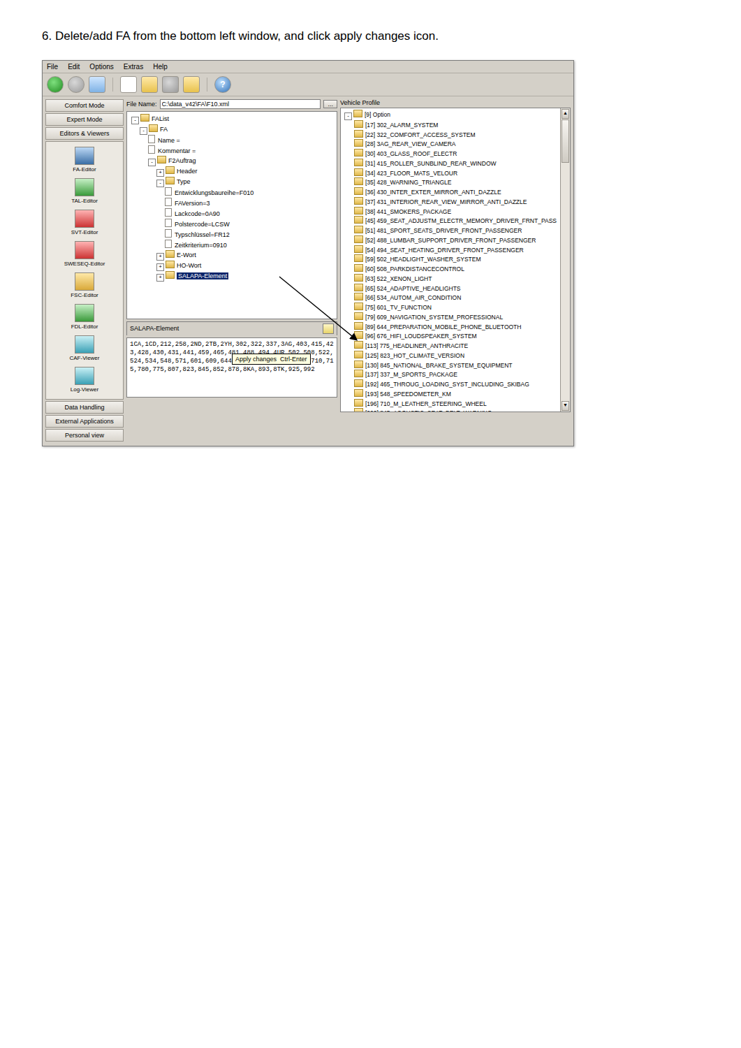6. Delete/add FA from the bottom left window, and click apply changes icon.
File Edit Options Extras Help
?
Comfort Mode
Expert Mode
Editors & Viewers
FA-Editor
TAL-Editor
SVT-Editor
SWESEQ-Editor
FSC-Editor
FDL-Editor
CAF-Viewer
Log-Viewer
Data Handling
External Applications
Personal view
File Name: ...
- FAList
- FA
Name =
Kommentar =
- F2Auftrag
+ Header
- Type
Entwicklungsbaureihe=F010
FAVersion=3
Lackcode=0A90
Polstercode=LCSW
Typschlüssel=FR12
Zeitkriterium=0910
+ E-Wort
+ HO-Wort
+ SALAPA-Element
SALAPA-Element
1CA,1CD,212,258,2ND,2TB,2YH,302,322,337,3AG,403,415,423,428,430,431,441,459,465,481,488,494,4UR,502,508,522,524,534,548,571,601,609,644,676,698,6FL,6YC,704,710,715,780,775,807,823,845,852,878,8KA,893,8TK,925,992
Apply changes Ctrl-Enter
Vehicle Profile
- [9] Option
[17] 302_ALARM_SYSTEM
[22] 322_COMFORT_ACCESS_SYSTEM
[28] 3AG_REAR_VIEW_CAMERA
[30] 403_GLASS_ROOF_ELECTR
[31] 415_ROLLER_SUNBLIND_REAR_WINDOW
[34] 423_FLOOR_MATS_VELOUR
[35] 428_WARNING_TRIANGLE
[36] 430_INTER_EXTER_MIRROR_ANTI_DAZZLE
[37] 431_INTERIOR_REAR_VIEW_MIRROR_ANTI_DAZZLE
[38] 441_SMOKERS_PACKAGE
[45] 459_SEAT_ADJUSTM_ELECTR_MEMORY_DRIVER_FRNT_PASS
[51] 481_SPORT_SEATS_DRIVER_FRONT_PASSENGER
[52] 488_LUMBAR_SUPPORT_DRIVER_FRONT_PASSENGER
[54] 494_SEAT_HEATING_DRIVER_FRONT_PASSENGER
[59] 502_HEADLIGHT_WASHER_SYSTEM
[60] 508_PARKDISTANCECONTROL
[63] 522_XENON_LIGHT
[65] 524_ADAPTIVE_HEADLIGHTS
[66] 534_AUTOM_AIR_CONDITION
[75] 601_TV_FUNCTION
[79] 609_NAVIGATION_SYSTEM_PROFESSIONAL
[89] 644_PREPARATION_MOBILE_PHONE_BLUETOOTH
[96] 676_HIFI_LOUDSPEAKER_SYSTEM
[113] 775_HEADLINER_ANTHRACITE
[125] 823_HOT_CLIMATE_VERSION
[130] 845_NATIONAL_BRAKE_SYSTEM_EQUIPMENT
[137] 337_M_SPORTS_PACKAGE
[192] 465_THROUG_LOADING_SYST_INCLUDING_SKIBAG
[193] 548_SPEEDOMETER_KM
[196] 710_M_LEATHER_STEERING_WHEEL
[200] 845_ACOUSTIC_SEAT_BELT_WARNING
[207] 876_RADIO_FREQUENCY_315MHZ
[220] 925_SHIPPING_PROTECTION_PACKAGE
[224] 992_CONTROL_NUMBER_PLATE_ATTACHMENT
[227] 1CA_SELECTION_COP_RELEVANT
▲
▼